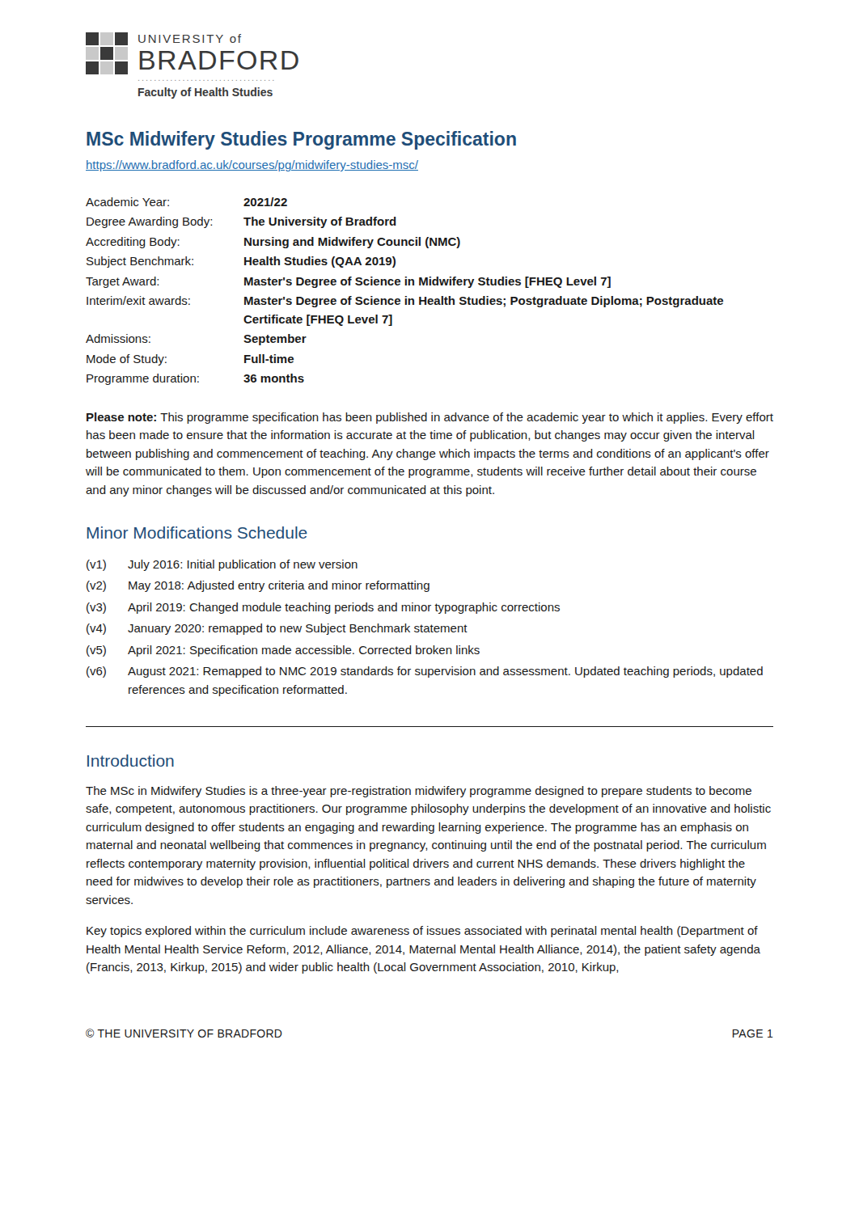UNIVERSITY of
BRADFORD
..................................
Faculty of Health Studies
MSc Midwifery Studies Programme Specification
https://www.bradford.ac.uk/courses/pg/midwifery-studies-msc/
| Academic Year: | 2021/22 |
| Degree Awarding Body: | The University of Bradford |
| Accrediting Body: | Nursing and Midwifery Council (NMC) |
| Subject Benchmark: | Health Studies (QAA 2019) |
| Target Award: | Master's Degree of Science in Midwifery Studies [FHEQ Level 7] |
| Interim/exit awards: | Master's Degree of Science in Health Studies; Postgraduate Diploma; Postgraduate Certificate [FHEQ Level 7] |
| Admissions: | September |
| Mode of Study: | Full-time |
| Programme duration: | 36 months |
Please note: This programme specification has been published in advance of the academic year to which it applies. Every effort has been made to ensure that the information is accurate at the time of publication, but changes may occur given the interval between publishing and commencement of teaching. Any change which impacts the terms and conditions of an applicant's offer will be communicated to them. Upon commencement of the programme, students will receive further detail about their course and any minor changes will be discussed and/or communicated at this point.
Minor Modifications Schedule
(v1) July 2016: Initial publication of new version
(v2) May 2018: Adjusted entry criteria and minor reformatting
(v3) April 2019: Changed module teaching periods and minor typographic corrections
(v4) January 2020: remapped to new Subject Benchmark statement
(v5) April 2021: Specification made accessible. Corrected broken links
(v6) August 2021: Remapped to NMC 2019 standards for supervision and assessment. Updated teaching periods, updated references and specification reformatted.
Introduction
The MSc in Midwifery Studies is a three-year pre-registration midwifery programme designed to prepare students to become safe, competent, autonomous practitioners. Our programme philosophy underpins the development of an innovative and holistic curriculum designed to offer students an engaging and rewarding learning experience. The programme has an emphasis on maternal and neonatal wellbeing that commences in pregnancy, continuing until the end of the postnatal period. The curriculum reflects contemporary maternity provision, influential political drivers and current NHS demands. These drivers highlight the need for midwives to develop their role as practitioners, partners and leaders in delivering and shaping the future of maternity services.
Key topics explored within the curriculum include awareness of issues associated with perinatal mental health (Department of Health Mental Health Service Reform, 2012, Alliance, 2014, Maternal Mental Health Alliance, 2014), the patient safety agenda (Francis, 2013, Kirkup, 2015) and wider public health (Local Government Association, 2010, Kirkup,
© THE UNIVERSITY OF BRADFORD PAGE 1